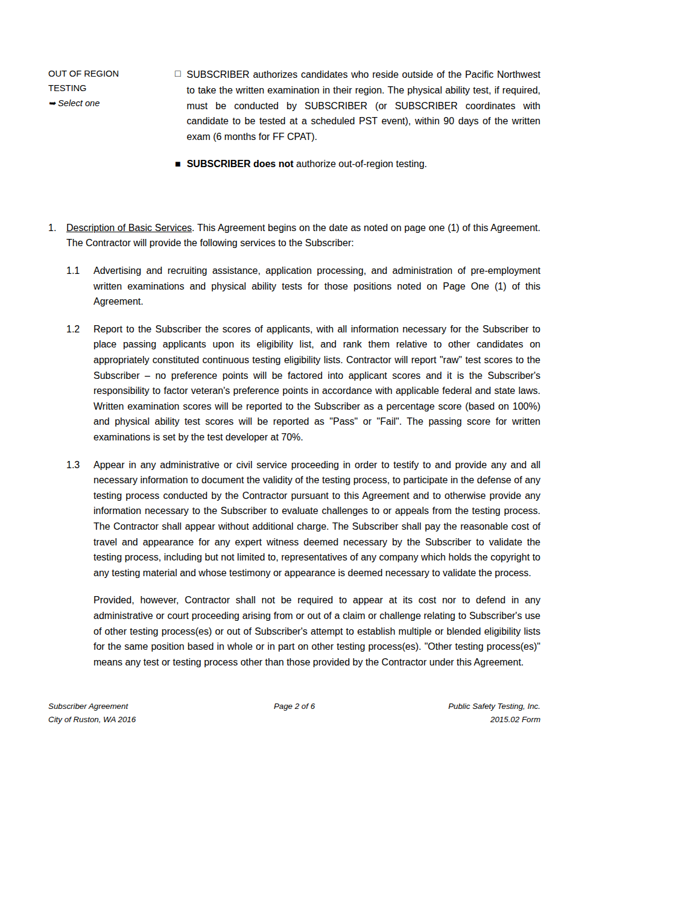OUT OF REGION TESTING
➥ Select one
□ SUBSCRIBER authorizes candidates who reside outside of the Pacific Northwest to take the written examination in their region. The physical ability test, if required, must be conducted by SUBSCRIBER (or SUBSCRIBER coordinates with candidate to be tested at a scheduled PST event), within 90 days of the written exam (6 months for FF CPAT).
■ SUBSCRIBER does not authorize out-of-region testing.
Description of Basic Services. This Agreement begins on the date as noted on page one (1) of this Agreement. The Contractor will provide the following services to the Subscriber:
1.1 Advertising and recruiting assistance, application processing, and administration of pre-employment written examinations and physical ability tests for those positions noted on Page One (1) of this Agreement.
1.2 Report to the Subscriber the scores of applicants, with all information necessary for the Subscriber to place passing applicants upon its eligibility list, and rank them relative to other candidates on appropriately constituted continuous testing eligibility lists. Contractor will report "raw" test scores to the Subscriber – no preference points will be factored into applicant scores and it is the Subscriber's responsibility to factor veteran's preference points in accordance with applicable federal and state laws. Written examination scores will be reported to the Subscriber as a percentage score (based on 100%) and physical ability test scores will be reported as "Pass" or "Fail". The passing score for written examinations is set by the test developer at 70%.
1.3 Appear in any administrative or civil service proceeding in order to testify to and provide any and all necessary information to document the validity of the testing process, to participate in the defense of any testing process conducted by the Contractor pursuant to this Agreement and to otherwise provide any information necessary to the Subscriber to evaluate challenges to or appeals from the testing process. The Contractor shall appear without additional charge. The Subscriber shall pay the reasonable cost of travel and appearance for any expert witness deemed necessary by the Subscriber to validate the testing process, including but not limited to, representatives of any company which holds the copyright to any testing material and whose testimony or appearance is deemed necessary to validate the process.
Provided, however, Contractor shall not be required to appear at its cost nor to defend in any administrative or court proceeding arising from or out of a claim or challenge relating to Subscriber's use of other testing process(es) or out of Subscriber's attempt to establish multiple or blended eligibility lists for the same position based in whole or in part on other testing process(es). "Other testing process(es)" means any test or testing process other than those provided by the Contractor under this Agreement.
Subscriber Agreement
City of Ruston, WA 2016
Page 2 of 6
Public Safety Testing, Inc.
2015.02 Form